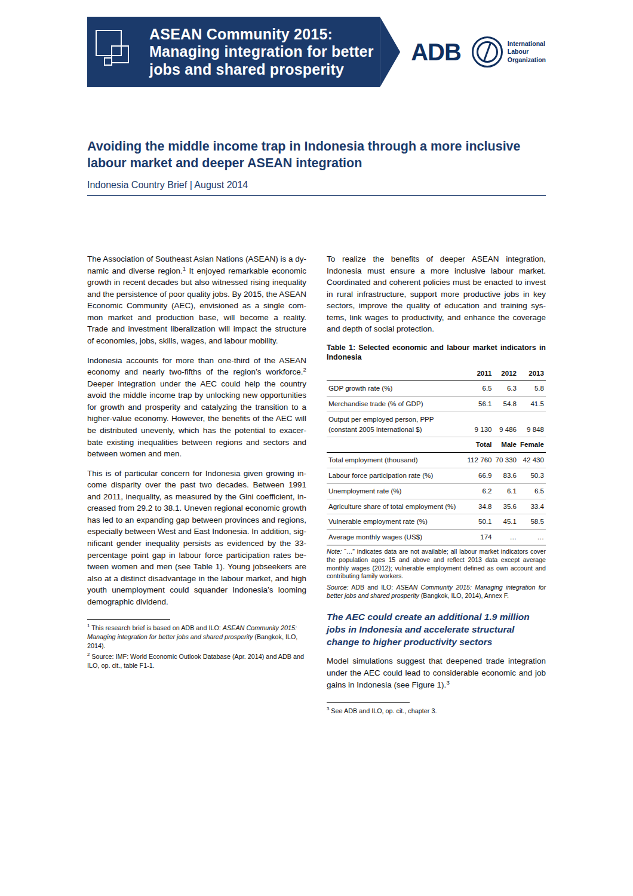ASEAN Community 2015:
Managing integration for better
jobs and shared prosperity
ADB
International
Labour
Organization
Avoiding the middle income trap in Indonesia through a more inclusive labour market and deeper ASEAN integration
Indonesia Country Brief | August 2014
The Association of Southeast Asian Nations (ASEAN) is a dynamic and diverse region.1 It enjoyed remarkable economic growth in recent decades but also witnessed rising inequality and the persistence of poor quality jobs. By 2015, the ASEAN Economic Community (AEC), envisioned as a single common market and production base, will become a reality. Trade and investment liberalization will impact the structure of economies, jobs, skills, wages, and labour mobility.
Indonesia accounts for more than one-third of the ASEAN economy and nearly two-fifths of the region’s workforce.2 Deeper integration under the AEC could help the country avoid the middle income trap by unlocking new opportunities for growth and prosperity and catalyzing the transition to a higher-value economy. However, the benefits of the AEC will be distributed unevenly, which has the potential to exacerbate existing inequalities between regions and sectors and between women and men.
This is of particular concern for Indonesia given growing income disparity over the past two decades. Between 1991 and 2011, inequality, as measured by the Gini coefficient, increased from 29.2 to 38.1. Uneven regional economic growth has led to an expanding gap between provinces and regions, especially between West and East Indonesia. In addition, significant gender inequality persists as evidenced by the 33-percentage point gap in labour force participation rates between women and men (see Table 1). Young jobseekers are also at a distinct disadvantage in the labour market, and high youth unemployment could squander Indonesia’s looming demographic dividend.
1 This research brief is based on ADB and ILO: ASEAN Community 2015: Managing integration for better jobs and shared prosperity (Bangkok, ILO, 2014).
2 Source: IMF: World Economic Outlook Database (Apr. 2014) and ADB and ILO, op. cit., table F1-1.
To realize the benefits of deeper ASEAN integration, Indonesia must ensure a more inclusive labour market. Coordinated and coherent policies must be enacted to invest in rural infrastructure, support more productive jobs in key sectors, improve the quality of education and training systems, link wages to productivity, and enhance the coverage and depth of social protection.
Table 1: Selected economic and labour market indicators in Indonesia
| | 2011 | 2012 | 2013 |
| --- | --- | --- | --- |
| GDP growth rate (%) | 6.5 | 6.3 | 5.8 |
| Merchandise trade (% of GDP) | 56.1 | 54.8 | 41.5 |
| Output per employed person, PPP (constant 2005 international $) | 9 130 | 9 486 | 9 848 |
| | Total | Male | Female |
| Total employment (thousand) | 112 760 | 70 330 | 42 430 |
| Labour force participation rate (%) | 66.9 | 83.6 | 50.3 |
| Unemployment rate (%) | 6.2 | 6.1 | 6.5 |
| Agriculture share of total employment (%) | 34.8 | 35.6 | 33.4 |
| Vulnerable employment rate (%) | 50.1 | 45.1 | 58.5 |
| Average monthly wages (US$) | 174 | … | … |
Note: “…” indicates data are not available; all labour market indicators cover the population ages 15 and above and reflect 2013 data except average monthly wages (2012); vulnerable employment defined as own account and contributing family workers.
Source: ADB and ILO: ASEAN Community 2015: Managing integration for better jobs and shared prosperity (Bangkok, ILO, 2014), Annex F.
The AEC could create an additional 1.9 million jobs in Indonesia and accelerate structural change to higher productivity sectors
Model simulations suggest that deepened trade integration under the AEC could lead to considerable economic and job gains in Indonesia (see Figure 1).3
3 See ADB and ILO, op. cit., chapter 3.